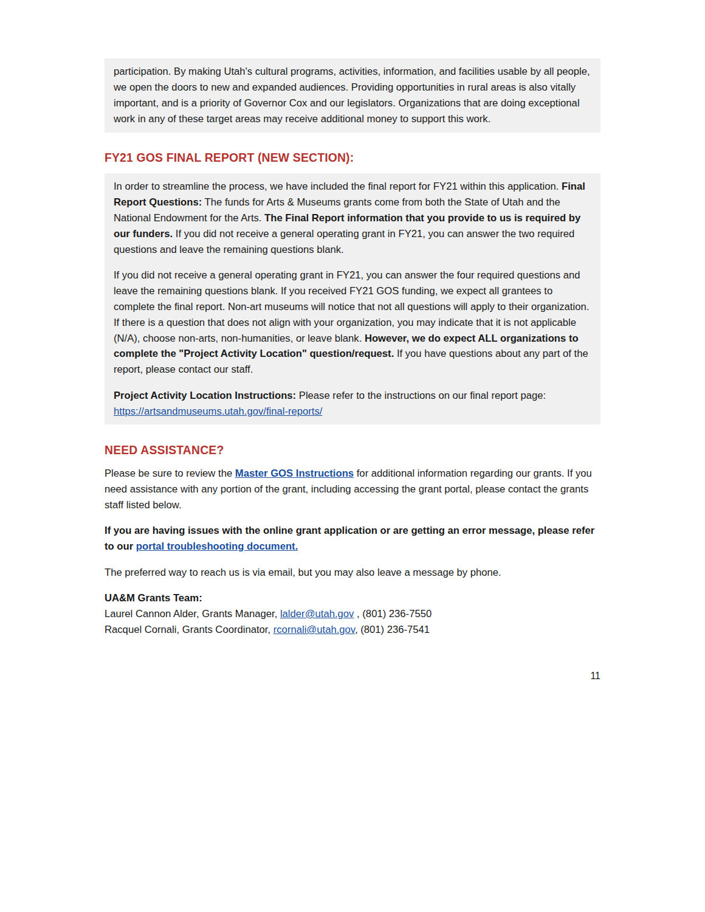participation. By making Utah's cultural programs, activities, information, and facilities usable by all people, we open the doors to new and expanded audiences. Providing opportunities in rural areas is also vitally important, and is a priority of Governor Cox and our legislators. Organizations that are doing exceptional work in any of these target areas may receive additional money to support this work.
FY21 GOS FINAL REPORT (NEW SECTION):
In order to streamline the process, we have included the final report for FY21 within this application. Final Report Questions: The funds for Arts & Museums grants come from both the State of Utah and the National Endowment for the Arts. The Final Report information that you provide to us is required by our funders. If you did not receive a general operating grant in FY21, you can answer the two required questions and leave the remaining questions blank.
If you did not receive a general operating grant in FY21, you can answer the four required questions and leave the remaining questions blank. If you received FY21 GOS funding, we expect all grantees to complete the final report. Non-art museums will notice that not all questions will apply to their organization. If there is a question that does not align with your organization, you may indicate that it is not applicable (N/A), choose non-arts, non-humanities, or leave blank. However, we do expect ALL organizations to complete the "Project Activity Location" question/request. If you have questions about any part of the report, please contact our staff.
Project Activity Location Instructions: Please refer to the instructions on our final report page: https://artsandmuseums.utah.gov/final-reports/
NEED ASSISTANCE?
Please be sure to review the Master GOS Instructions for additional information regarding our grants. If you need assistance with any portion of the grant, including accessing the grant portal, please contact the grants staff listed below.
If you are having issues with the online grant application or are getting an error message, please refer to our portal troubleshooting document.
The preferred way to reach us is via email, but you may also leave a message by phone.
UA&M Grants Team:
Laurel Cannon Alder, Grants Manager, lalder@utah.gov , (801) 236-7550
Racquel Cornali, Grants Coordinator, rcornali@utah.gov, (801) 236-7541
11